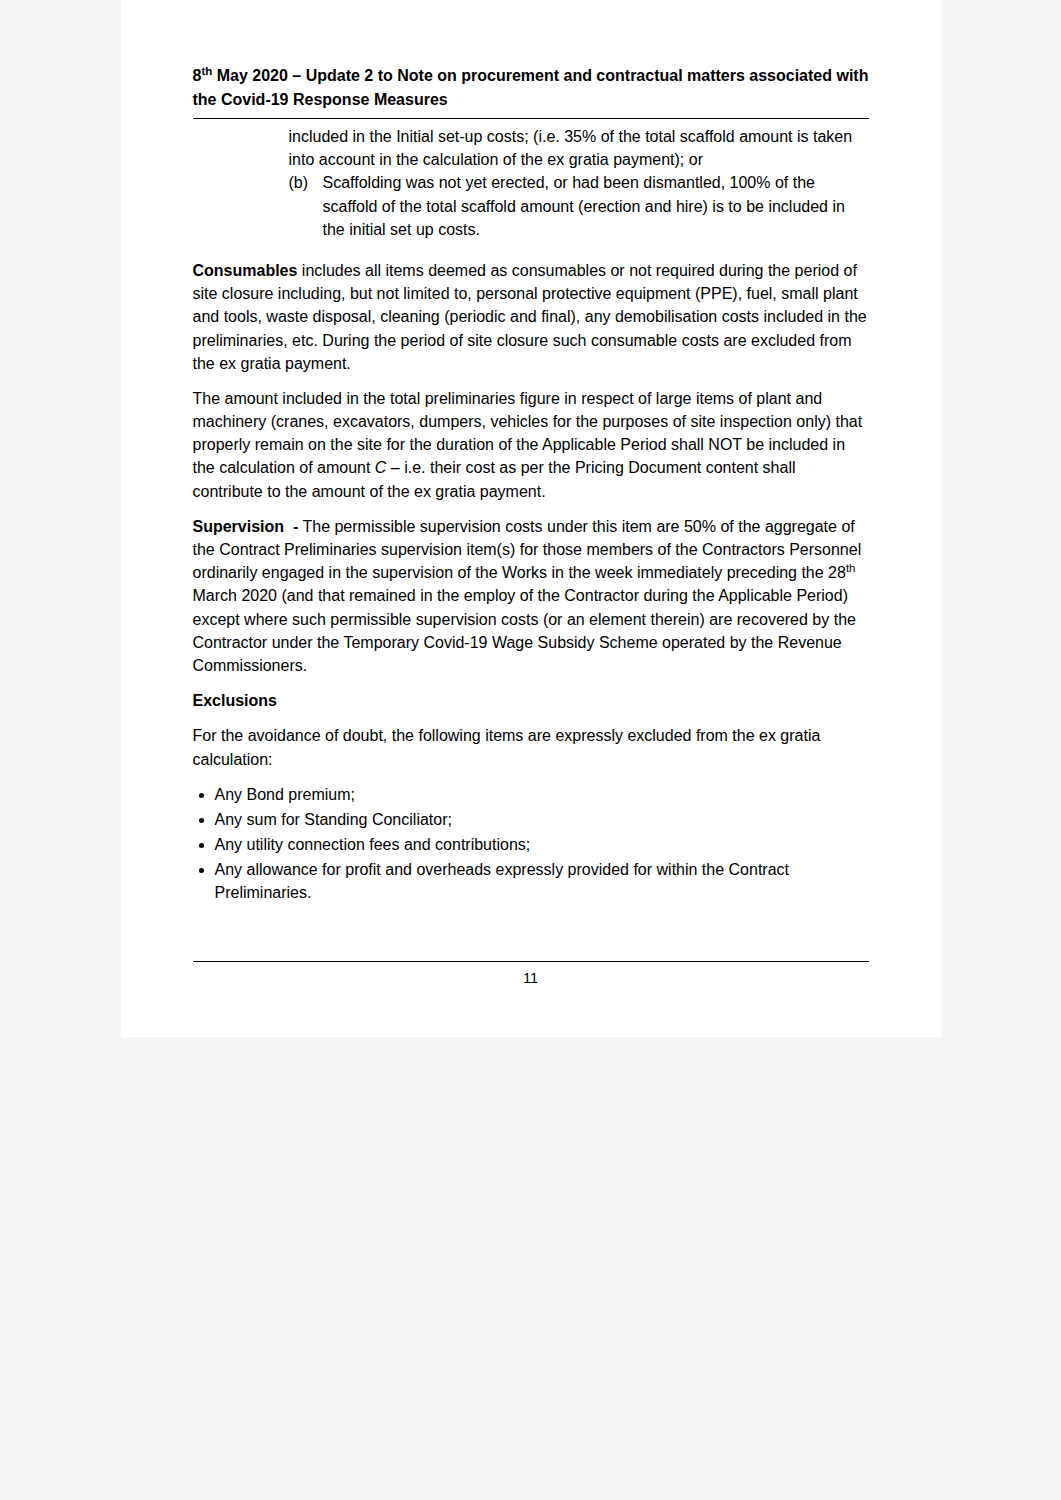8th May 2020 – Update 2 to Note on procurement and contractual matters associated with the Covid-19 Response Measures
included in the Initial set-up costs; (i.e. 35% of the total scaffold amount is taken into account in the calculation of the ex gratia payment); or
(b) Scaffolding was not yet erected, or had been dismantled, 100% of the scaffold of the total scaffold amount (erection and hire) is to be included in the initial set up costs.
Consumables includes all items deemed as consumables or not required during the period of site closure including, but not limited to, personal protective equipment (PPE), fuel, small plant and tools, waste disposal, cleaning (periodic and final), any demobilisation costs included in the preliminaries, etc. During the period of site closure such consumable costs are excluded from the ex gratia payment.
The amount included in the total preliminaries figure in respect of large items of plant and machinery (cranes, excavators, dumpers, vehicles for the purposes of site inspection only) that properly remain on the site for the duration of the Applicable Period shall NOT be included in the calculation of amount C – i.e. their cost as per the Pricing Document content shall contribute to the amount of the ex gratia payment.
Supervision - The permissible supervision costs under this item are 50% of the aggregate of the Contract Preliminaries supervision item(s) for those members of the Contractors Personnel ordinarily engaged in the supervision of the Works in the week immediately preceding the 28th March 2020 (and that remained in the employ of the Contractor during the Applicable Period) except where such permissible supervision costs (or an element therein) are recovered by the Contractor under the Temporary Covid-19 Wage Subsidy Scheme operated by the Revenue Commissioners.
Exclusions
For the avoidance of doubt, the following items are expressly excluded from the ex gratia calculation:
Any Bond premium;
Any sum for Standing Conciliator;
Any utility connection fees and contributions;
Any allowance for profit and overheads expressly provided for within the Contract Preliminaries.
11